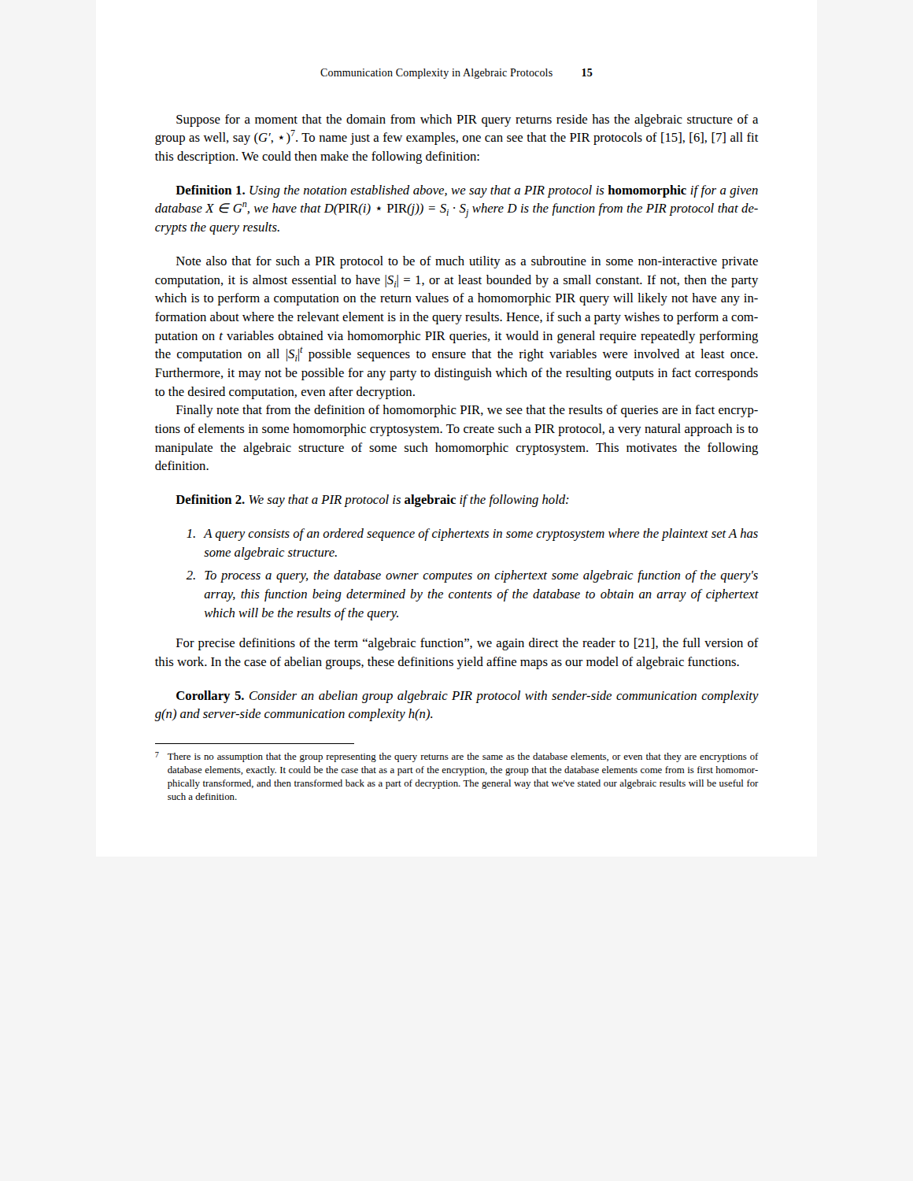Communication Complexity in Algebraic Protocols 15
Suppose for a moment that the domain from which PIR query returns reside has the algebraic structure of a group as well, say (G′, ⋆)7. To name just a few examples, one can see that the PIR protocols of [15], [6], [7] all fit this description. We could then make the following definition:
Definition 1. Using the notation established above, we say that a PIR protocol is homomorphic if for a given database X ∈ Gn, we have that D(PIR(i) ⋆ PIR(j)) = Si · Sj where D is the function from the PIR protocol that decrypts the query results.
Note also that for such a PIR protocol to be of much utility as a subroutine in some non-interactive private computation, it is almost essential to have |Si| = 1, or at least bounded by a small constant. If not, then the party which is to perform a computation on the return values of a homomorphic PIR query will likely not have any information about where the relevant element is in the query results. Hence, if such a party wishes to perform a computation on t variables obtained via homomorphic PIR queries, it would in general require repeatedly performing the computation on all |Si|t possible sequences to ensure that the right variables were involved at least once. Furthermore, it may not be possible for any party to distinguish which of the resulting outputs in fact corresponds to the desired computation, even after decryption.
Finally note that from the definition of homomorphic PIR, we see that the results of queries are in fact encryptions of elements in some homomorphic cryptosystem. To create such a PIR protocol, a very natural approach is to manipulate the algebraic structure of some such homomorphic cryptosystem. This motivates the following definition.
Definition 2. We say that a PIR protocol is algebraic if the following hold:
A query consists of an ordered sequence of ciphertexts in some cryptosystem where the plaintext set A has some algebraic structure.
To process a query, the database owner computes on ciphertext some algebraic function of the query's array, this function being determined by the contents of the database to obtain an array of ciphertext which will be the results of the query.
For precise definitions of the term “algebraic function”, we again direct the reader to [21], the full version of this work. In the case of abelian groups, these definitions yield affine maps as our model of algebraic functions.
Corollary 5. Consider an abelian group algebraic PIR protocol with sender-side communication complexity g(n) and server-side communication complexity h(n).
7 There is no assumption that the group representing the query returns are the same as the database elements, or even that they are encryptions of database elements, exactly. It could be the case that as a part of the encryption, the group that the database elements come from is first homomorphically transformed, and then transformed back as a part of decryption. The general way that we've stated our algebraic results will be useful for such a definition.